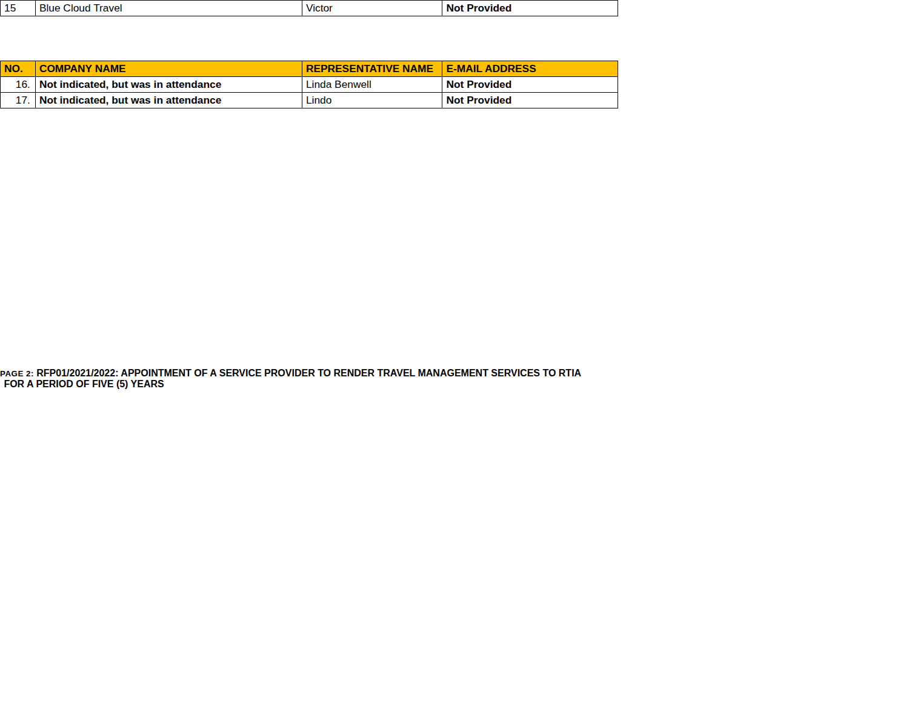| 15 | Blue Cloud Travel | Victor | Not Provided |
| NO. | COMPANY NAME | REPRESENTATIVE NAME | E-MAIL ADDRESS |
| --- | --- | --- | --- |
| 16. | Not indicated, but was in attendance | Linda Benwell | Not Provided |
| 17. | Not indicated, but was in attendance | Lindo | Not Provided |
PAGE 2: RFP01/2021/2022: APPOINTMENT OF A SERVICE PROVIDER TO RENDER TRAVEL MANAGEMENT SERVICES TO RTIA
FOR A PERIOD OF FIVE (5) YEARS